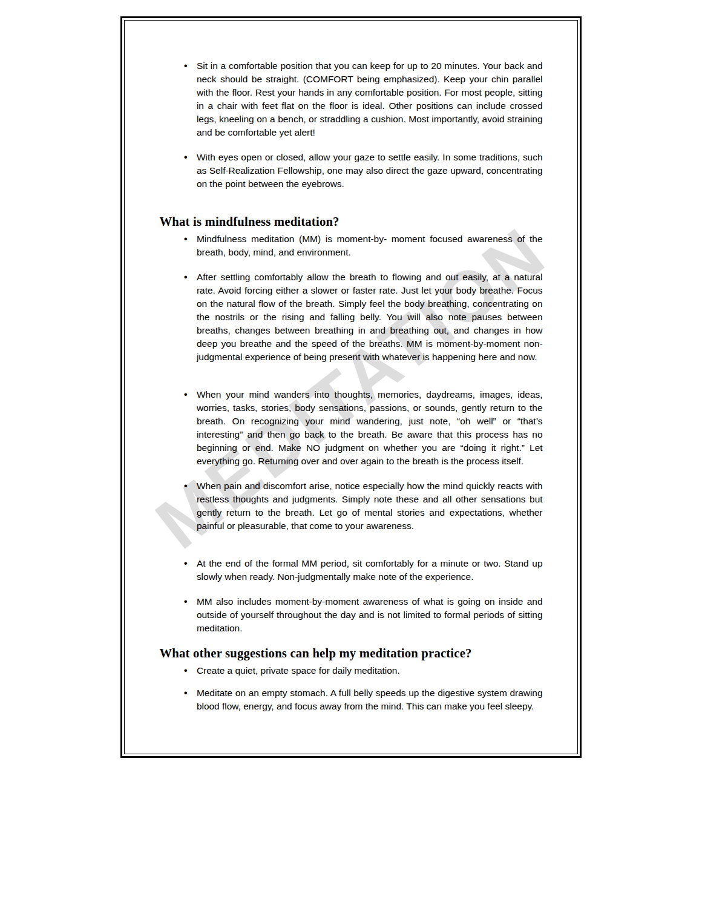MEDITATION
Sit in a comfortable position that you can keep for up to 20 minutes. Your back and neck should be straight. (COMFORT being emphasized). Keep your chin parallel with the floor. Rest your hands in any comfortable position. For most people, sitting in a chair with feet flat on the floor is ideal. Other positions can include crossed legs, kneeling on a bench, or straddling a cushion. Most importantly, avoid straining and be comfortable yet alert!
With eyes open or closed, allow your gaze to settle easily. In some traditions, such as Self-Realization Fellowship, one may also direct the gaze upward, concentrating on the point between the eyebrows.
What is mindfulness meditation?
Mindfulness meditation (MM) is moment-by- moment focused awareness of the breath, body, mind, and environment.
After settling comfortably allow the breath to flowing and out easily, at a natural rate. Avoid forcing either a slower or faster rate. Just let your body breathe. Focus on the natural flow of the breath. Simply feel the body breathing, concentrating on the nostrils or the rising and falling belly. You will also note pauses between breaths, changes between breathing in and breathing out, and changes in how deep you breathe and the speed of the breaths. MM is moment-by-moment non- judgmental experience of being present with whatever is happening here and now.
When your mind wanders into thoughts, memories, daydreams, images, ideas, worries, tasks, stories, body sensations, passions, or sounds, gently return to the breath. On recognizing your mind wandering, just note, “oh well” or “that’s interesting” and then go back to the breath. Be aware that this process has no beginning or end. Make NO judgment on whether you are “doing it right.” Let everything go. Returning over and over again to the breath is the process itself.
When pain and discomfort arise, notice especially how the mind quickly reacts with restless thoughts and judgments. Simply note these and all other sensations but gently return to the breath. Let go of mental stories and expectations, whether painful or pleasurable, that come to your awareness.
At the end of the formal MM period, sit comfortably for a minute or two. Stand up slowly when ready. Non-judgmentally make note of the experience.
MM also includes moment-by-moment awareness of what is going on inside and outside of yourself throughout the day and is not limited to formal periods of sitting meditation.
What other suggestions can help my meditation practice?
Create a quiet, private space for daily meditation.
Meditate on an empty stomach. A full belly speeds up the digestive system drawing blood flow, energy, and focus away from the mind. This can make you feel sleepy.